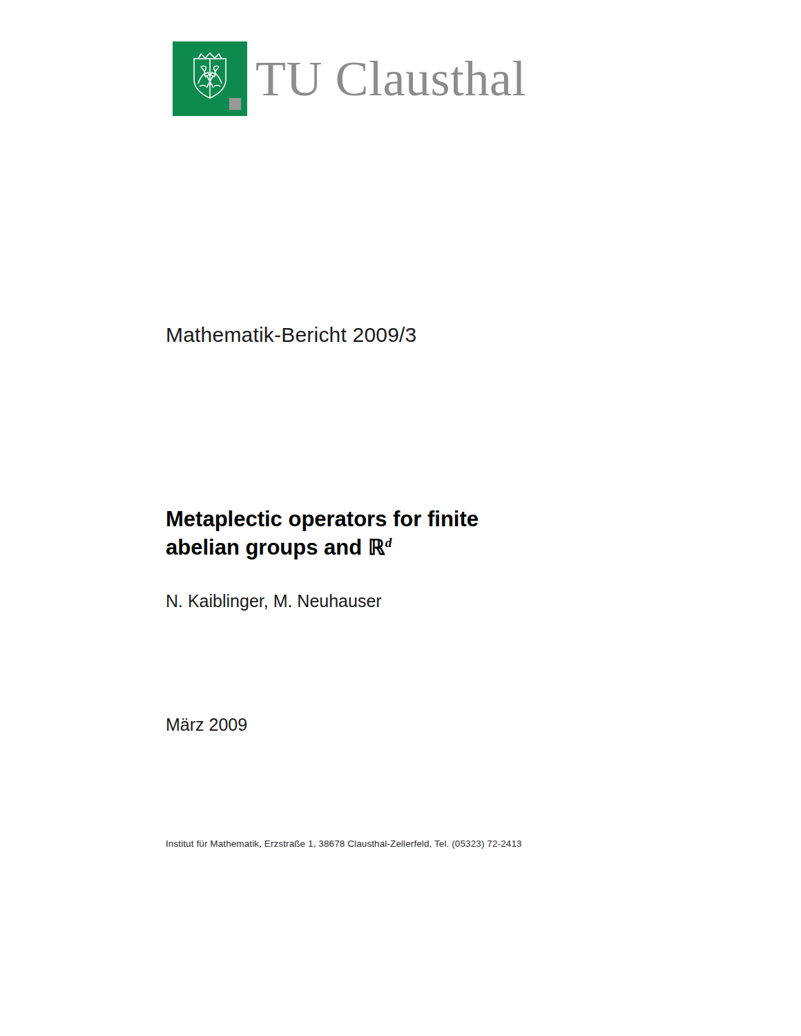TU Clausthal
Mathematik-Bericht 2009/3
Metaplectic operators for finite
abelian groups and ℝd
N. Kaiblinger, M. Neuhauser
März 2009
Institut für Mathematik, Erzstraße 1, 38678 Clausthal-Zellerfeld, Tel. (05323) 72-2413